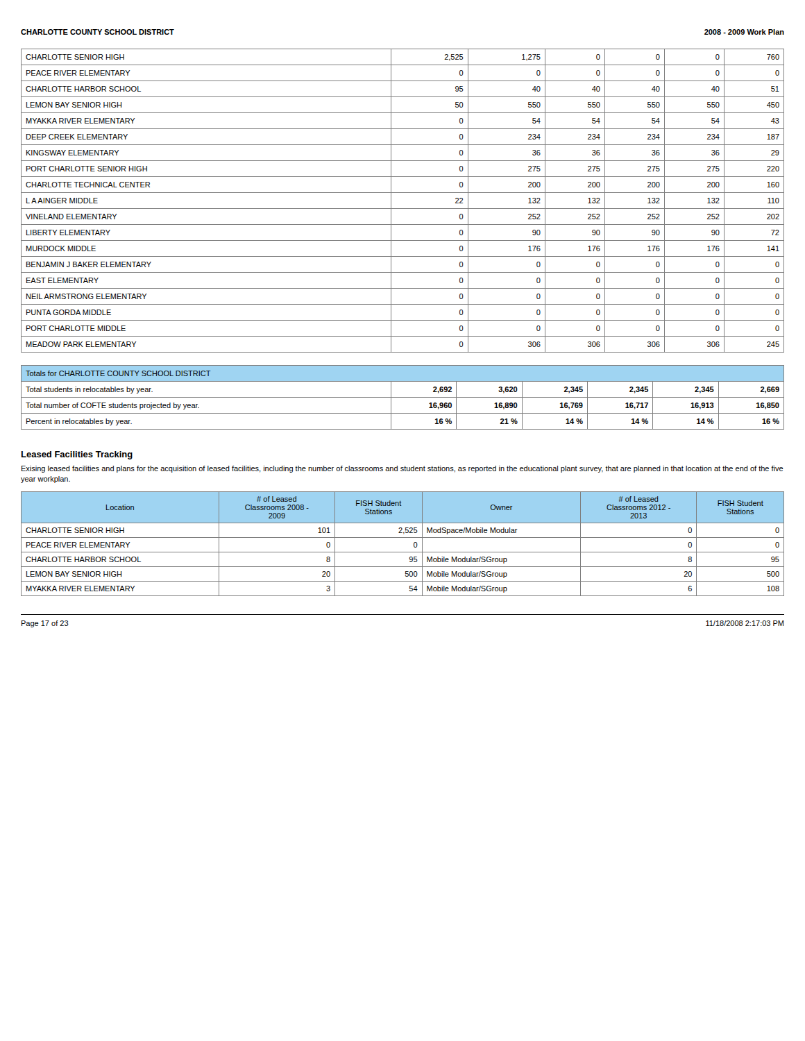CHARLOTTE COUNTY SCHOOL DISTRICT 2008 - 2009 Work Plan
| CHARLOTTE SENIOR HIGH | 2,525 | 1,275 | 0 | 0 | 0 | 760 |
| PEACE RIVER ELEMENTARY | 0 | 0 | 0 | 0 | 0 | 0 |
| CHARLOTTE HARBOR SCHOOL | 95 | 40 | 40 | 40 | 40 | 51 |
| LEMON BAY SENIOR HIGH | 50 | 550 | 550 | 550 | 550 | 450 |
| MYAKKA RIVER ELEMENTARY | 0 | 54 | 54 | 54 | 54 | 43 |
| DEEP CREEK ELEMENTARY | 0 | 234 | 234 | 234 | 234 | 187 |
| KINGSWAY ELEMENTARY | 0 | 36 | 36 | 36 | 36 | 29 |
| PORT CHARLOTTE SENIOR HIGH | 0 | 275 | 275 | 275 | 275 | 220 |
| CHARLOTTE TECHNICAL CENTER | 0 | 200 | 200 | 200 | 200 | 160 |
| L A AINGER MIDDLE | 22 | 132 | 132 | 132 | 132 | 110 |
| VINELAND ELEMENTARY | 0 | 252 | 252 | 252 | 252 | 202 |
| LIBERTY ELEMENTARY | 0 | 90 | 90 | 90 | 90 | 72 |
| MURDOCK MIDDLE | 0 | 176 | 176 | 176 | 176 | 141 |
| BENJAMIN J BAKER ELEMENTARY | 0 | 0 | 0 | 0 | 0 | 0 |
| EAST ELEMENTARY | 0 | 0 | 0 | 0 | 0 | 0 |
| NEIL ARMSTRONG ELEMENTARY | 0 | 0 | 0 | 0 | 0 | 0 |
| PUNTA GORDA MIDDLE | 0 | 0 | 0 | 0 | 0 | 0 |
| PORT CHARLOTTE MIDDLE | 0 | 0 | 0 | 0 | 0 | 0 |
| MEADOW PARK ELEMENTARY | 0 | 306 | 306 | 306 | 306 | 245 |
| Totals for CHARLOTTE COUNTY SCHOOL DISTRICT |
| Total students in relocatables by year. | 2,692 | 3,620 | 2,345 | 2,345 | 2,345 | 2,669 |
| Total number of COFTE students projected by year. | 16,960 | 16,890 | 16,769 | 16,717 | 16,913 | 16,850 |
| Percent in relocatables by year. | 16 % | 21 % | 14 % | 14 % | 14 % | 16 % |
Leased Facilities Tracking
Exising leased facilities and plans for the acquisition of leased facilities, including the number of classrooms and student stations, as reported in the educational plant survey, that are planned in that location at the end of the five year workplan.
| Location | # of Leased Classrooms 2008 - 2009 | FISH Student Stations | Owner | # of Leased Classrooms 2012 - 2013 | FISH Student Stations |
| --- | --- | --- | --- | --- | --- |
| CHARLOTTE SENIOR HIGH | 101 | 2,525 | ModSpace/Mobile Modular | 0 | 0 |
| PEACE RIVER ELEMENTARY | 0 | 0 | | 0 | 0 |
| CHARLOTTE HARBOR SCHOOL | 8 | 95 | Mobile Modular/SGroup | 8 | 95 |
| LEMON BAY SENIOR HIGH | 20 | 500 | Mobile Modular/SGroup | 20 | 500 |
| MYAKKA RIVER ELEMENTARY | 3 | 54 | Mobile Modular/SGroup | 6 | 108 |
Page 17 of 23 11/18/2008 2:17:03 PM